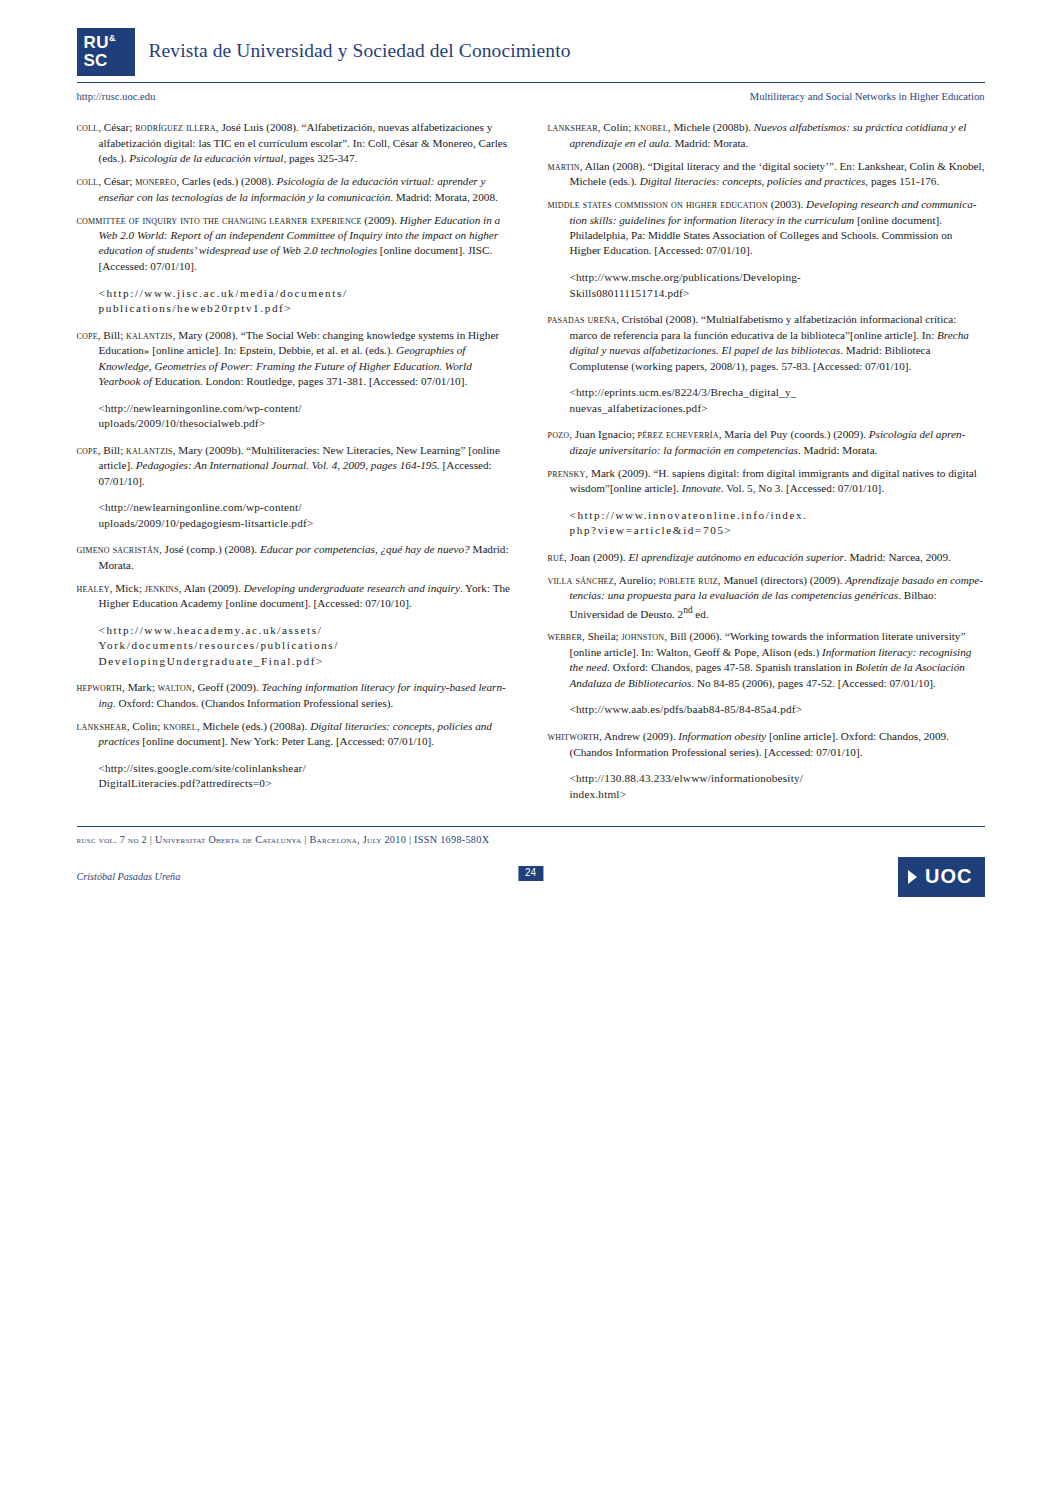RU& SC
Revista de Universidad y Sociedad del Conocimiento
http://rusc.uoc.edu
Multiliteracy and Social Networks in Higher Education
coll, César; rodríguez illera, José Luis (2008). “Alfabetización, nuevas alfabetizaciones y alfabetización digital: las TIC en el currículum escolar”. In: Coll, César & Monereo, Carles (eds.). Psicología de la educación virtual, pages 325-347.
coll, César; monereo, Carles (eds.) (2008). Psicología de la educación virtual: aprender y enseñar con las tecnologías de la información y la comunicación. Madrid: Morata, 2008.
committee of inquiry into the changing learner experience (2009). Higher Education in a Web 2.0 World: Report of an independent Committee of Inquiry into the impact on higher education of students’ widespread use of Web 2.0 technologies [online document]. JISC. [Accessed: 07/01/10].
<http://www.jisc.ac.uk/media/documents/
publications/heweb20rptv1.pdf>
cope, Bill; kalantzis, Mary (2008). “The Social Web: changing knowledge systems in Higher Education» [online article]. In: Epstein, Debbie, et al. et al. (eds.). Geographies of Knowledge, Geometries of Power: Framing the Future of Higher Education. World Yearbook of Education. London: Routledge, pages 371-381. [Accessed: 07/01/10].
<http://newlearningonline.com/wp-content/
uploads/2009/10/thesocialweb.pdf>
cope, Bill; kalantzis, Mary (2009b). “Multiliteracies: New Literacies, New Learning” [online article]. Pedagogies: An International Journal. Vol. 4, 2009, pages 164-195. [Accessed: 07/01/10].
<http://newlearningonline.com/wp-content/
uploads/2009/10/pedagogiesm-litsarticle.pdf>
gimeno sacristán, José (comp.) (2008). Educar por competencias, ¿qué hay de nuevo? Madrid: Morata.
healey, Mick; jenkins, Alan (2009). Developing undergraduate research and inquiry. York: The Higher Education Academy [online document]. [Accessed: 07/10/10].
<http://www.heacademy.ac.uk/assets/
York/documents/resources/publications/
DevelopingUndergraduate_Final.pdf>
hepworth, Mark; walton, Geoff (2009). Teaching information literacy for inquiry-based learning. Oxford: Chandos. (Chandos Information Professional series).
lankshear, Colin; knobel, Michele (eds.) (2008a). Digital literacies: concepts, policies and practices [online document]. New York: Peter Lang. [Accessed: 07/01/10].
<http://sites.google.com/site/colinlankshear/
DigitalLiteracies.pdf?attredirects=0>
lankshear, Colin; knobel, Michele (2008b). Nuevos alfabetismos: su práctica cotidiana y el aprendizaje en el aula. Madrid: Morata.
martin, Allan (2008). “Digital literacy and the ‘digital society’”. En: Lankshear, Colin & Knobel, Michele (eds.). Digital literacies: concepts, policies and practices, pages 151-176.
middle states commission on higher education (2003). Developing research and communication skills: guidelines for information literacy in the curriculum [online document]. Philadelphia, Pa: Middle States Association of Colleges and Schools. Commission on Higher Education. [Accessed: 07/01/10].
<http://www.msche.org/publications/Developing-
Skills080111151714.pdf>
pasadas ureña, Cristóbal (2008). “Multialfabetismo y alfabetización informacional crítica: marco de referencia para la función educativa de la biblioteca”[online article]. In: Brecha digital y nuevas alfabetizaciones. El papel de las bibliotecas. Madrid: Biblioteca Complutense (working papers, 2008/1), pages. 57-83. [Accessed: 07/01/10].
<http://eprints.ucm.es/8224/3/Brecha_digital_y_
nuevas_alfabetizaciones.pdf>
pozo, Juan Ignacio; pérez echeverría, María del Puy (coords.) (2009). Psicología del aprendizaje universitario: la formación en competencias. Madrid: Morata.
prensky, Mark (2009). “H. sapiens digital: from digital immigrants and digital natives to digital wisdom”[online article]. Innovate. Vol. 5, No 3. [Accessed: 07/01/10].
<http://www.innovateonline.info/index.
php?view=article&id=705>
rué, Joan (2009). El aprendizaje autónomo en educación superior. Madrid: Narcea, 2009.
villa sánchez, Aurelio; poblete ruiz, Manuel (directors) (2009). Aprendizaje basado en competencias: una propuesta para la evaluación de las competencias genéricas. Bilbao: Universidad de Deusto. 2nd ed.
webber, Sheila; johnston, Bill (2006). “Working towards the information literate university” [online article]. In: Walton, Geoff & Pope, Alison (eds.) Information literacy: recognising the need. Oxford: Chandos, pages 47-58. Spanish translation in Boletín de la Asociación Andaluza de Bibliotecarios. No 84-85 (2006), pages 47-52. [Accessed: 07/01/10].
<http://www.aab.es/pdfs/baab84-85/84-85a4.pdf>
whitworth, Andrew (2009). Information obesity [online article]. Oxford: Chandos, 2009. (Chandos Information Professional series). [Accessed: 07/01/10].
<http://130.88.43.233/elwww/informationobesity/
index.html>
rusc vol. 7 no 2 | Universitat Oberta de Catalunya | Barcelona, July 2010 | ISSN 1698-580X
Cristóbal Pasadas Ureña
UOC
24